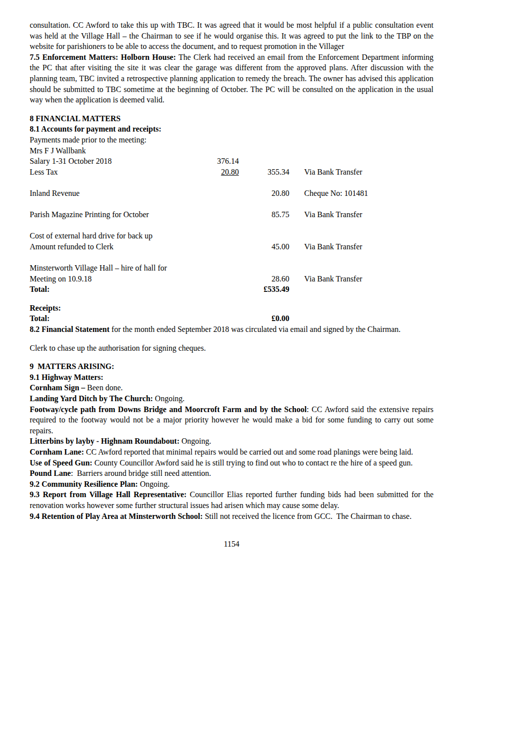consultation. CC Awford to take this up with TBC. It was agreed that it would be most helpful if a public consultation event was held at the Village Hall – the Chairman to see if he would organise this. It was agreed to put the link to the TBP on the website for parishioners to be able to access the document, and to request promotion in the Villager
7.5 Enforcement Matters: Holborn House: The Clerk had received an email from the Enforcement Department informing the PC that after visiting the site it was clear the garage was different from the approved plans. After discussion with the planning team, TBC invited a retrospective planning application to remedy the breach. The owner has advised this application should be submitted to TBC sometime at the beginning of October. The PC will be consulted on the application in the usual way when the application is deemed valid.
8 FINANCIAL MATTERS
8.1 Accounts for payment and receipts:
Payments made prior to the meeting:
Mrs F J Wallbank
| Salary 1-31 October 2018 | 376.14 | | |
| Less Tax | 20.80 | 355.34 | Via Bank Transfer |
| Inland Revenue | | 20.80 | Cheque No: 101481 |
| Parish Magazine Printing for October | | 85.75 | Via Bank Transfer |
| Cost of external hard drive for back up | | | |
| Amount refunded to Clerk | | 45.00 | Via Bank Transfer |
| Minsterworth Village Hall – hire of hall for | | | |
| Meeting on 10.9.18 | | 28.60 | Via Bank Transfer |
| Total: | | £535.49 | |
Receipts:
| Total: | | £0.00 | |
8.2 Financial Statement for the month ended September 2018 was circulated via email and signed by the Chairman.
Clerk to chase up the authorisation for signing cheques.
9 MATTERS ARISING:
9.1 Highway Matters:
Cornham Sign – Been done.
Landing Yard Ditch by The Church: Ongoing.
Footway/cycle path from Downs Bridge and Moorcroft Farm and by the School: CC Awford said the extensive repairs required to the footway would not be a major priority however he would make a bid for some funding to carry out some repairs.
Litterbins by layby - Highnam Roundabout: Ongoing.
Cornham Lane: CC Awford reported that minimal repairs would be carried out and some road planings were being laid.
Use of Speed Gun: County Councillor Awford said he is still trying to find out who to contact re the hire of a speed gun.
Pound Lane: Barriers around bridge still need attention.
9.2 Community Resilience Plan: Ongoing.
9.3 Report from Village Hall Representative: Councillor Elias reported further funding bids had been submitted for the renovation works however some further structural issues had arisen which may cause some delay.
9.4 Retention of Play Area at Minsterworth School: Still not received the licence from GCC. The Chairman to chase.
1154